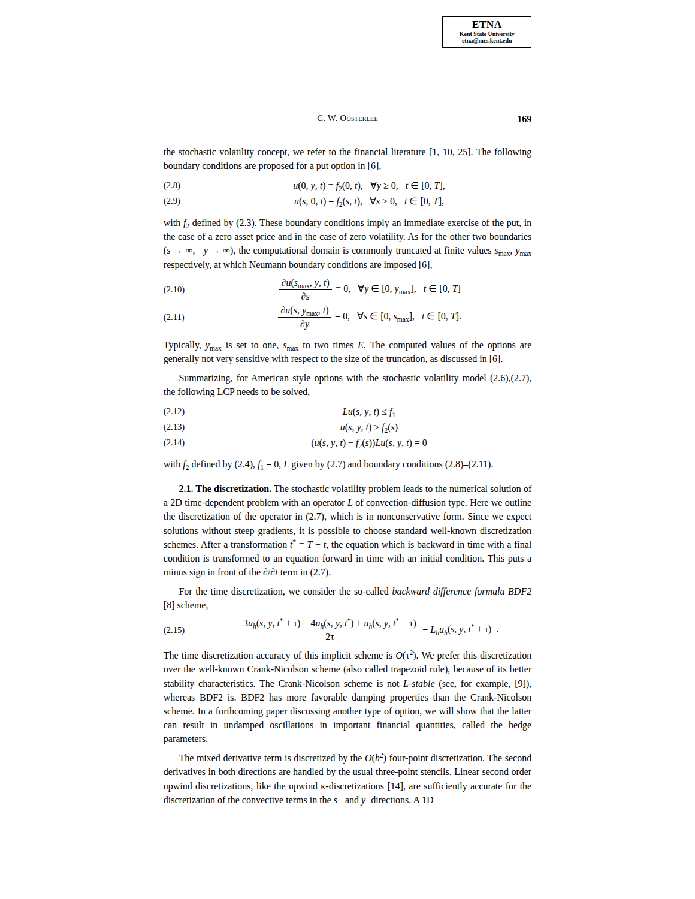ETNA
Kent State University
etna@mcs.kent.edu
C. W. Oosterlee 169
the stochastic volatility concept, we refer to the financial literature [1, 10, 25]. The following boundary conditions are proposed for a put option in [6],
(2.8) u(0, y, t) = f2(0, t), ∀y ≥ 0, t ∈ [0, T],
(2.9) u(s, 0, t) = f2(s, t), ∀s ≥ 0, t ∈ [0, T],
with f2 defined by (2.3). These boundary conditions imply an immediate exercise of the put, in the case of a zero asset price and in the case of zero volatility. As for the other two boundaries (s → ∞, y → ∞), the computational domain is commonly truncated at finite values smax, ymax respectively, at which Neumann boundary conditions are imposed [6],
(2.10) ∂u(smax, y, t)∂s = 0, ∀y ∈ [0, ymax], t ∈ [0, T]
(2.11) ∂u(s, ymax, t)∂y = 0, ∀s ∈ [0, smax], t ∈ [0, T].
Typically, ymax is set to one, smax to two times E. The computed values of the options are generally not very sensitive with respect to the size of the truncation, as discussed in [6].
Summarizing, for American style options with the stochastic volatility model (2.6),(2.7), the following LCP needs to be solved,
(2.12) Lu(s, y, t) ≤ f1
(2.13) u(s, y, t) ≥ f2(s)
(2.14) (u(s, y, t) − f2(s))Lu(s, y, t) = 0
with f2 defined by (2.4), f1 = 0, L given by (2.7) and boundary conditions (2.8)–(2.11).
2.1. The discretization. The stochastic volatility problem leads to the numerical solution of a 2D time-dependent problem with an operator L of convection-diffusion type. Here we outline the discretization of the operator in (2.7), which is in nonconservative form. Since we expect solutions without steep gradients, it is possible to choose standard well-known discretization schemes. After a transformation t* = T − t, the equation which is backward in time with a final condition is transformed to an equation forward in time with an initial condition. This puts a minus sign in front of the ∂/∂t term in (2.7).
For the time discretization, we consider the so-called backward difference formula BDF2 [8] scheme,
(2.15) 3uh(s, y, t* + τ) − 4uh(s, y, t*) + uh(s, y, t* − τ) 2τ = Lhuh(s, y, t* + τ) .
The time discretization accuracy of this implicit scheme is O(τ2). We prefer this discretization over the well-known Crank-Nicolson scheme (also called trapezoid rule), because of its better stability characteristics. The Crank-Nicolson scheme is not L-stable (see, for example, [9]), whereas BDF2 is. BDF2 has more favorable damping properties than the Crank-Nicolson scheme. In a forthcoming paper discussing another type of option, we will show that the latter can result in undamped oscillations in important financial quantities, called the hedge parameters.
The mixed derivative term is discretized by the O(h2) four-point discretization. The second derivatives in both directions are handled by the usual three-point stencils. Linear second order upwind discretizations, like the upwind κ-discretizations [14], are sufficiently accurate for the discretization of the convective terms in the s− and y−directions. A 1D